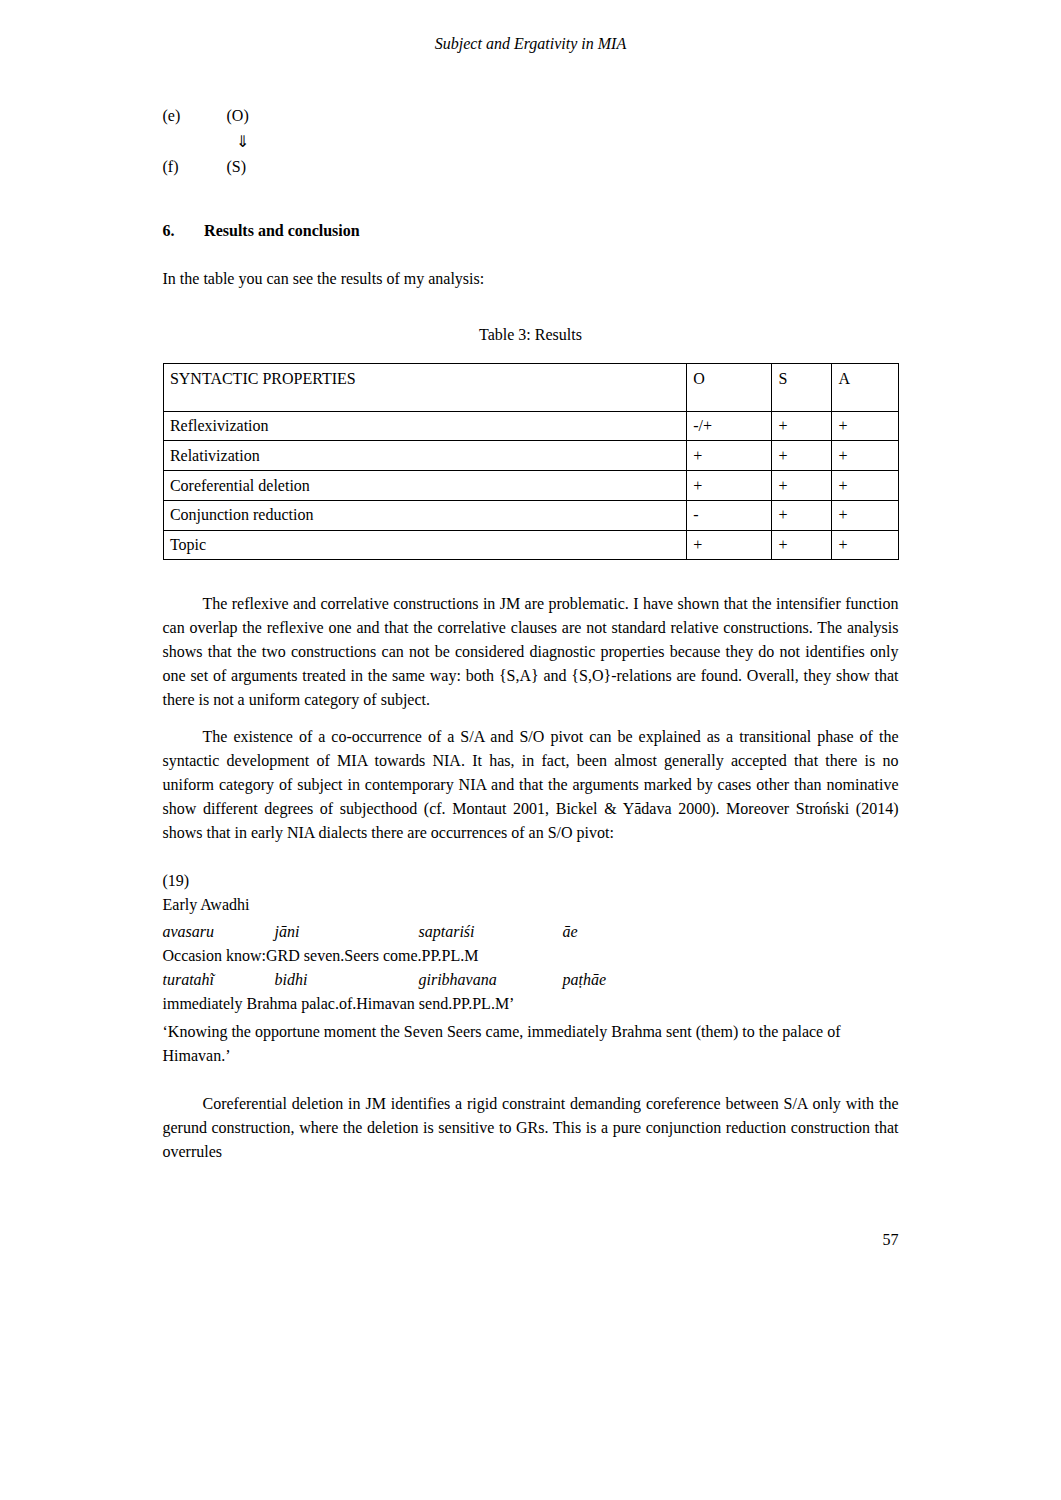Subject and Ergativity in MIA
(e)
(O)
⇓
(f)
(S)
6. Results and conclusion
In the table you can see the results of my analysis:
Table 3: Results
| SYNTACTIC PROPERTIES | O | S | A |
| --- | --- | --- | --- |
| Reflexivization | -/+ | + | + |
| Relativization | + | + | + |
| Coreferential deletion | + | + | + |
| Conjunction reduction | - | + | + |
| Topic | + | + | + |
The reflexive and correlative constructions in JM are problematic. I have shown that the intensifier function can overlap the reflexive one and that the correlative clauses are not standard relative constructions. The analysis shows that the two constructions can not be considered diagnostic properties because they do not identifies only one set of arguments treated in the same way: both {S,A} and {S,O}-relations are found. Overall, they show that there is not a uniform category of subject.
The existence of a co-occurrence of a S/A and S/O pivot can be explained as a transitional phase of the syntactic development of MIA towards NIA. It has, in fact, been almost generally accepted that there is no uniform category of subject in contemporary NIA and that the arguments marked by cases other than nominative show different degrees of subjecthood (cf. Montaut 2001, Bickel & Yādava 2000). Moreover Stroński (2014) shows that in early NIA dialects there are occurrences of an S/O pivot:
(19)
Early Awadhi
avasaru jāni saptariśi āe
Occasion know:GRD seven.Seers come.PP.PL.M
turatahĩ bidhi giribhavana paṭhāe
immediately Brahma palac.of.Himavan send.PP.PL.M’
‘Knowing the opportune moment the Seven Seers came, immediately Brahma sent (them) to the palace of Himavan.’
Coreferential deletion in JM identifies a rigid constraint demanding coreference between S/A only with the gerund construction, where the deletion is sensitive to GRs. This is a pure conjunction reduction construction that overrules
57